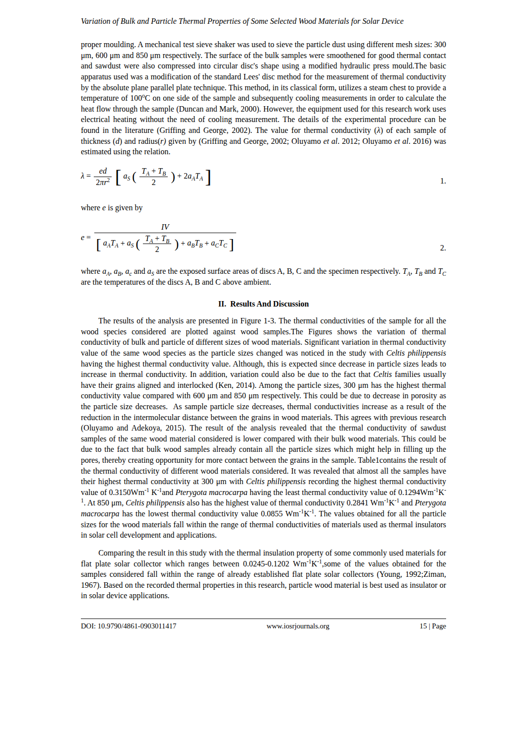Variation of Bulk and Particle Thermal Properties of Some Selected Wood Materials for Solar Device
proper moulding. A mechanical test sieve shaker was used to sieve the particle dust using different mesh sizes: 300 μm, 600 μm and 850 μm respectively. The surface of the bulk samples were smoothened for good thermal contact and sawdust were also compressed into circular disc's shape using a modified hydraulic press mould.The basic apparatus used was a modification of the standard Lees' disc method for the measurement of thermal conductivity by the absolute plane parallel plate technique. This method, in its classical form, utilizes a steam chest to provide a temperature of 100oC on one side of the sample and subsequently cooling measurements in order to calculate the heat flow through the sample (Duncan and Mark, 2000). However, the equipment used for this research work uses electrical heating without the need of cooling measurement. The details of the experimental procedure can be found in the literature (Griffing and George, 2002). The value for thermal conductivity (λ) of each sample of thickness (d) and radius(r) given by (Griffing and George, 2002; Oluyamo et al. 2012; Oluyamo et al. 2016) was estimated using the relation.
λ = ed 2πr2 [ aS ( TA + TB 2 ) + 2aATA ]
1.
where e is given by
e = IV [ aATA + aS ( TA + TB 2 ) + aBTB + aCTC ]
2.
where aA, aB, ac and aS are the exposed surface areas of discs A, B, C and the specimen respectively. TA, TB and TC are the temperatures of the discs A, B and C above ambient.
II. Results And Discussion
The results of the analysis are presented in Figure 1-3. The thermal conductivities of the sample for all the wood species considered are plotted against wood samples.The Figures shows the variation of thermal conductivity of bulk and particle of different sizes of wood materials. Significant variation in thermal conductivity value of the same wood species as the particle sizes changed was noticed in the study with Celtis philippensis having the highest thermal conductivity value. Although, this is expected since decrease in particle sizes leads to increase in thermal conductivity. In addition, variation could also be due to the fact that Celtis families usually have their grains aligned and interlocked (Ken, 2014). Among the particle sizes, 300 μm has the highest thermal conductivity value compared with 600 μm and 850 μm respectively. This could be due to decrease in porosity as the particle size decreases. As sample particle size decreases, thermal conductivities increase as a result of the reduction in the intermolecular distance between the grains in wood materials. This agrees with previous research (Oluyamo and Adekoya, 2015). The result of the analysis revealed that the thermal conductivity of sawdust samples of the same wood material considered is lower compared with their bulk wood materials. This could be due to the fact that bulk wood samples already contain all the particle sizes which might help in filling up the pores, thereby creating opportunity for more contact between the grains in the sample. Table1contains the result of the thermal conductivity of different wood materials considered. It was revealed that almost all the samples have their highest thermal conductivity at 300 μm with Celtis philippensis recording the highest thermal conductivity value of 0.3150Wm-1 K-1and Pterygota macrocarpa having the least thermal conductivity value of 0.1294Wm-1K-1. At 850 μm, Celtis philippensis also has the highest value of thermal conductivity 0.2841 Wm-1K-1 and Pterygota macrocarpa has the lowest thermal conductivity value 0.0855 Wm-1K-1. The values obtained for all the particle sizes for the wood materials fall within the range of thermal conductivities of materials used as thermal insulators in solar cell development and applications.
Comparing the result in this study with the thermal insulation property of some commonly used materials for flat plate solar collector which ranges between 0.0245-0.1202 Wm-1K-1,some of the values obtained for the samples considered fall within the range of already established flat plate solar collectors (Young, 1992;Ziman, 1967). Based on the recorded thermal properties in this research, particle wood material is best used as insulator or in solar device applications.
DOI: 10.9790/4861-0903011417 www.iosrjournals.org 15 | Page